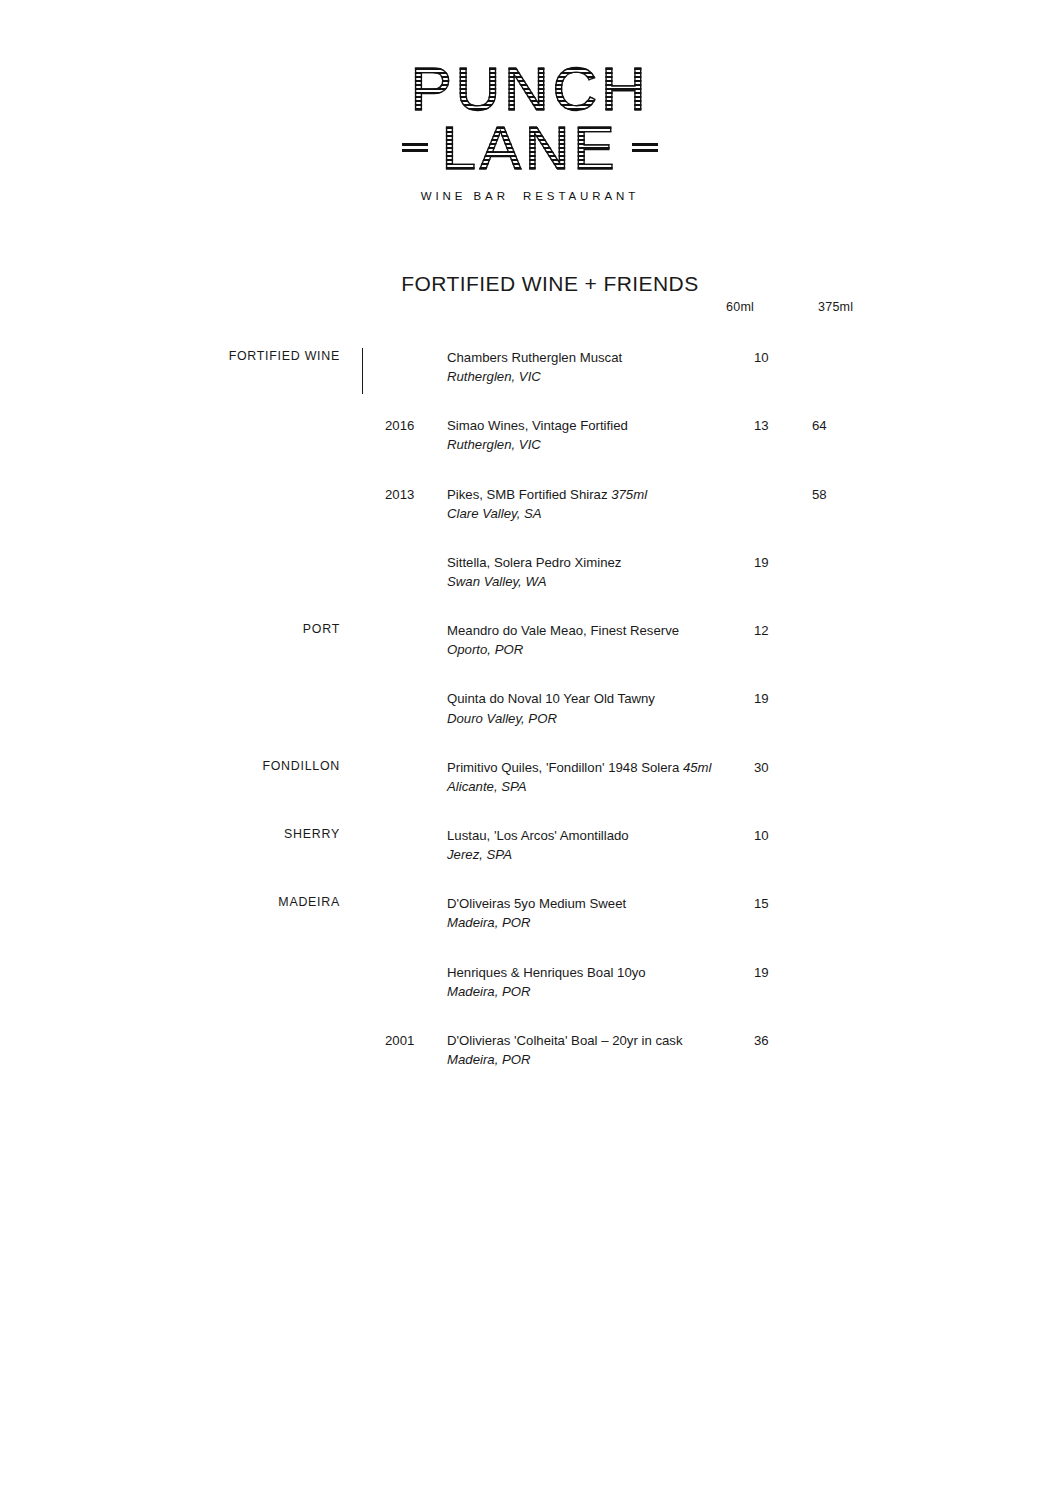Punch
Lane
Wine Bar Restaurant
FORTIFIED WINE + FRIENDS
60ml 375ml
| FORTIFIED WINE | | | Chambers Rutherglen Muscat Rutherglen, VIC | 10 | |
| | 2016 | Simao Wines, Vintage Fortified Rutherglen, VIC | 13 | 64 |
| | 2013 | Pikes, SMB Fortified Shiraz 375ml Clare Valley, SA | | 58 |
| | | Sittella, Solera Pedro Ximinez Swan Valley, WA | 19 | |
| PORT | | Meandro do Vale Meao, Finest Reserve Oporto, POR | 12 | |
| | | Quinta do Noval 10 Year Old Tawny Douro Valley, POR | 19 | |
| FONDILLON | | Primitivo Quiles, 'Fondillon' 1948 Solera 45ml Alicante, SPA | 30 | |
| SHERRY | | Lustau, 'Los Arcos' Amontillado Jerez, SPA | 10 | |
| MADEIRA | | D'Oliveiras 5yo Medium Sweet Madeira, POR | 15 | |
| | | Henriques & Henriques Boal 10yo Madeira, POR | 19 | |
| | 2001 | D'Olivieras 'Colheita' Boal – 20yr in cask Madeira, POR | 36 | |